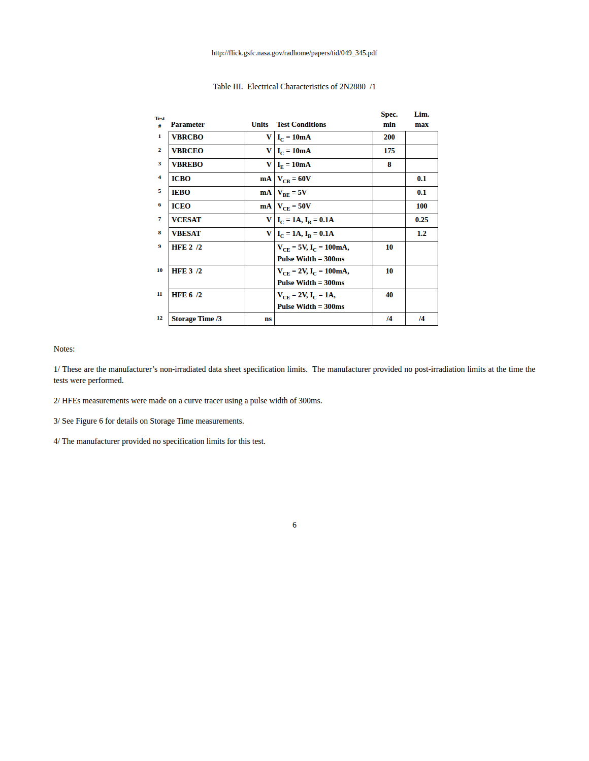http://flick.gsfc.nasa.gov/radhome/papers/tid/049_345.pdf
Table III. Electrical Characteristics of 2N2880 /1
| Test # | Parameter | Units | Test Conditions | Spec. min | Lim. max |
| --- | --- | --- | --- | --- | --- |
| 1 | VBRCBO | V | I C = 10 m A | 200 | |
| 2 | VBRCEO | V | I C = 10mA | 175 | |
| 3 | VBREBO | V | I E = 10 m A | 8 | |
| 4 | ICBO | m A | V CB = 60V | | 0.1 |
| 5 | IEBO | m A | V BE = 5V | | 0.1 |
| 6 | ICEO | m A | V CE = 50V | | 100 |
| 7 | VCESAT | V | I C = 1A, I B = 0.1A | | 0.25 |
| 8 | VBESAT | V | I C = 1A, I B = 0.1A | | 1.2 |
| 9 | HFE 2 /2 | | V CE = 5V, I C = 100mA, Pulse Width = 300 m s | 10 | |
| 10 | HFE 3 /2 | | V CE = 2V, I C = 100mA, Pulse Width = 300 m s | 10 | |
| 11 | HFE 6 /2 | | V CE = 2V, I C = 1A, Pulse Width = 300 m s | 40 | |
| 12 | Storage Time /3 | ns | | /4 | /4 |
Notes:
1/ These are the manufacturer’s non-irradiated data sheet specification limits. The manufacturer provided no post-irradiation limits at the time the tests were performed.
2/ HFEs measurements were made on a curve tracer using a pulse width of 300ms.
3/ See Figure 6 for details on Storage Time measurements.
4/ The manufacturer provided no specification limits for this test.
6